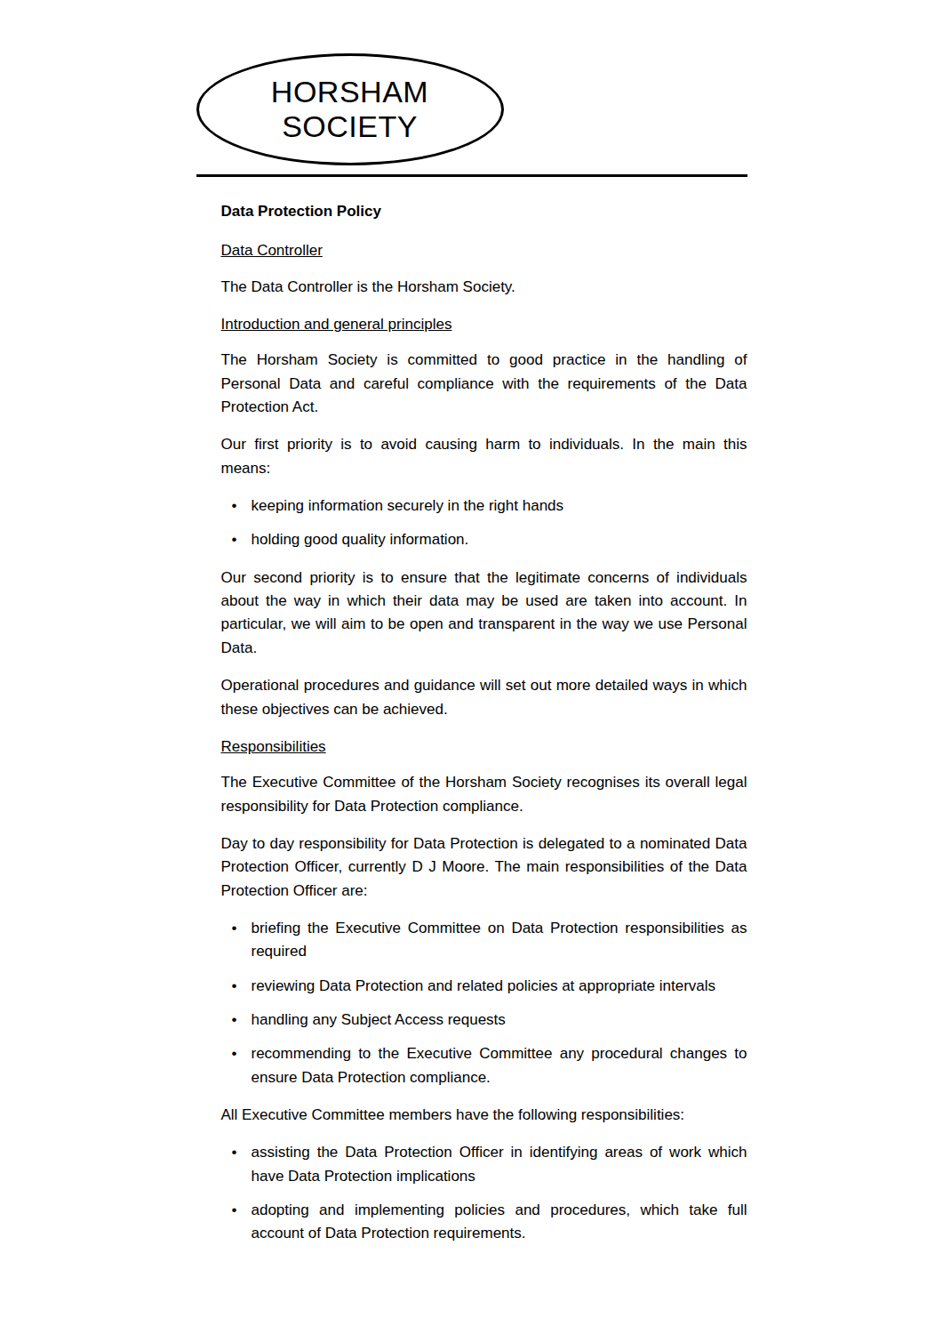HORSHAM SOCIETY
Data Protection Policy
Data Controller
The Data Controller is the Horsham Society.
Introduction and general principles
The Horsham Society is committed to good practice in the handling of Personal Data and careful compliance with the requirements of the Data Protection Act.
Our first priority is to avoid causing harm to individuals. In the main this means:
keeping information securely in the right hands
holding good quality information.
Our second priority is to ensure that the legitimate concerns of individuals about the way in which their data may be used are taken into account. In particular, we will aim to be open and transparent in the way we use Personal Data.
Operational procedures and guidance will set out more detailed ways in which these objectives can be achieved.
Responsibilities
The Executive Committee of the Horsham Society recognises its overall legal responsibility for Data Protection compliance.
Day to day responsibility for Data Protection is delegated to a nominated Data Protection Officer, currently D J Moore. The main responsibilities of the Data Protection Officer are:
briefing the Executive Committee on Data Protection responsibilities as required
reviewing Data Protection and related policies at appropriate intervals
handling any Subject Access requests
recommending to the Executive Committee any procedural changes to ensure Data Protection compliance.
All Executive Committee members have the following responsibilities:
assisting the Data Protection Officer in identifying areas of work which have Data Protection implications
adopting and implementing policies and procedures, which take full account of Data Protection requirements.